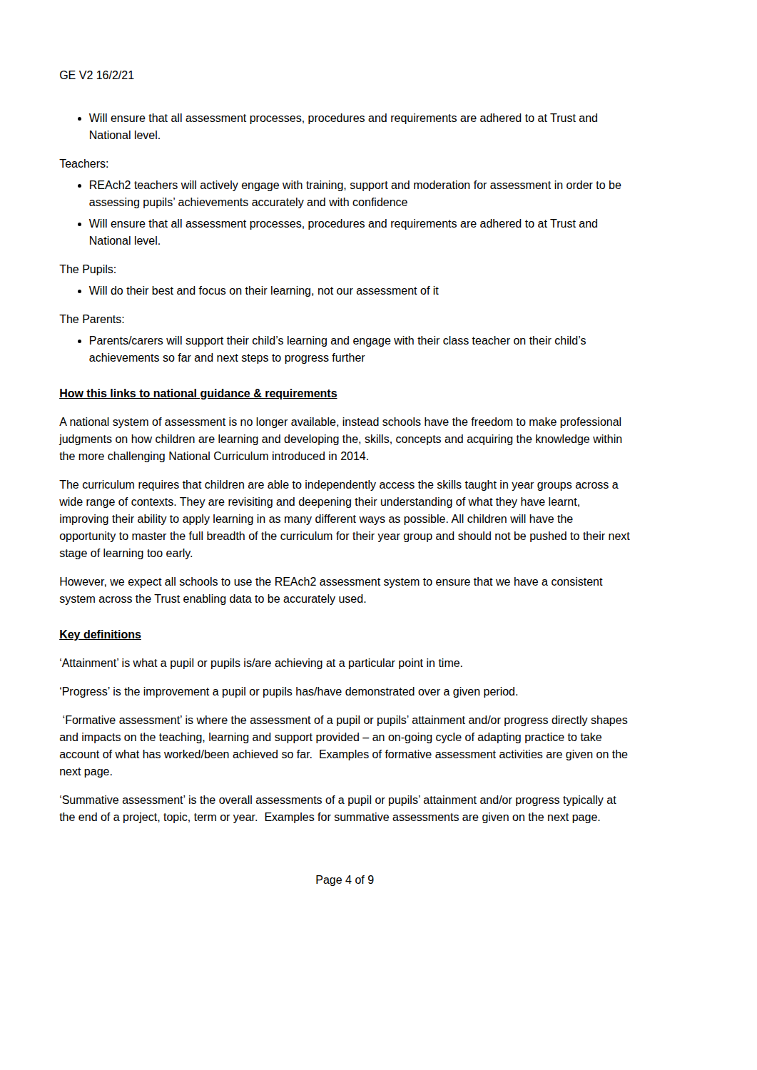GE V2 16/2/21
Will ensure that all assessment processes, procedures and requirements are adhered to at Trust and National level.
Teachers:
REAch2 teachers will actively engage with training, support and moderation for assessment in order to be assessing pupils’ achievements accurately and with confidence
Will ensure that all assessment processes, procedures and requirements are adhered to at Trust and National level.
The Pupils:
Will do their best and focus on their learning, not our assessment of it
The Parents:
Parents/carers will support their child’s learning and engage with their class teacher on their child’s achievements so far and next steps to progress further
How this links to national guidance & requirements
A national system of assessment is no longer available, instead schools have the freedom to make professional judgments on how children are learning and developing the, skills, concepts and acquiring the knowledge within the more challenging National Curriculum introduced in 2014.
The curriculum requires that children are able to independently access the skills taught in year groups across a wide range of contexts. They are revisiting and deepening their understanding of what they have learnt, improving their ability to apply learning in as many different ways as possible. All children will have the opportunity to master the full breadth of the curriculum for their year group and should not be pushed to their next stage of learning too early.
However, we expect all schools to use the REAch2 assessment system to ensure that we have a consistent system across the Trust enabling data to be accurately used.
Key definitions
‘Attainment’ is what a pupil or pupils is/are achieving at a particular point in time.
‘Progress’ is the improvement a pupil or pupils has/have demonstrated over a given period.
‘Formative assessment’ is where the assessment of a pupil or pupils’ attainment and/or progress directly shapes and impacts on the teaching, learning and support provided – an on-going cycle of adapting practice to take account of what has worked/been achieved so far. Examples of formative assessment activities are given on the next page.
‘Summative assessment’ is the overall assessments of a pupil or pupils’ attainment and/or progress typically at the end of a project, topic, term or year. Examples for summative assessments are given on the next page.
Page 4 of 9